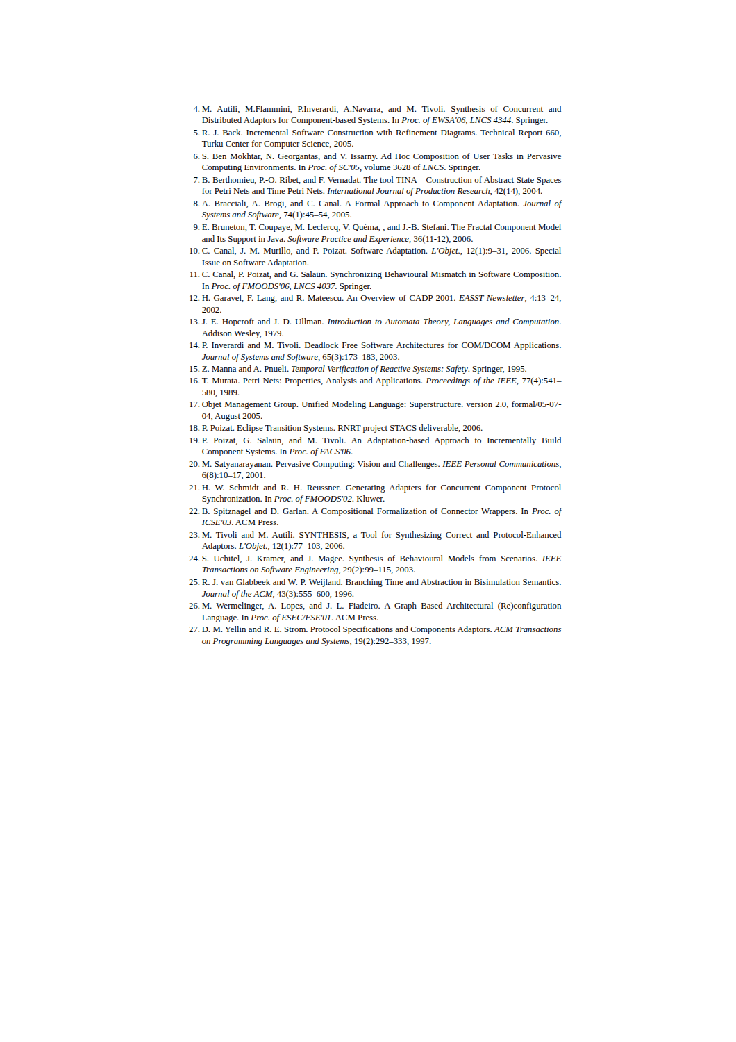M. Autili, M.Flammini, P.Inverardi, A.Navarra, and M. Tivoli. Synthesis of Concurrent and Distributed Adaptors for Component-based Systems. In Proc. of EWSA'06, LNCS 4344. Springer.
R. J. Back. Incremental Software Construction with Refinement Diagrams. Technical Report 660, Turku Center for Computer Science, 2005.
S. Ben Mokhtar, N. Georgantas, and V. Issarny. Ad Hoc Composition of User Tasks in Pervasive Computing Environments. In Proc. of SC'05, volume 3628 of LNCS. Springer.
B. Berthomieu, P.-O. Ribet, and F. Vernadat. The tool TINA – Construction of Abstract State Spaces for Petri Nets and Time Petri Nets. International Journal of Production Research, 42(14), 2004.
A. Bracciali, A. Brogi, and C. Canal. A Formal Approach to Component Adaptation. Journal of Systems and Software, 74(1):45–54, 2005.
E. Bruneton, T. Coupaye, M. Leclercq, V. Quéma, , and J.-B. Stefani. The Fractal Component Model and Its Support in Java. Software Practice and Experience, 36(11-12), 2006.
C. Canal, J. M. Murillo, and P. Poizat. Software Adaptation. L'Objet., 12(1):9–31, 2006. Special Issue on Software Adaptation.
C. Canal, P. Poizat, and G. Salaün. Synchronizing Behavioural Mismatch in Software Composition. In Proc. of FMOODS'06, LNCS 4037. Springer.
H. Garavel, F. Lang, and R. Mateescu. An Overview of CADP 2001. EASST Newsletter, 4:13–24, 2002.
J. E. Hopcroft and J. D. Ullman. Introduction to Automata Theory, Languages and Computation. Addison Wesley, 1979.
P. Inverardi and M. Tivoli. Deadlock Free Software Architectures for COM/DCOM Applications. Journal of Systems and Software, 65(3):173–183, 2003.
Z. Manna and A. Pnueli. Temporal Verification of Reactive Systems: Safety. Springer, 1995.
T. Murata. Petri Nets: Properties, Analysis and Applications. Proceedings of the IEEE, 77(4):541–580, 1989.
Objet Management Group. Unified Modeling Language: Superstructure. version 2.0, formal/05-07-04, August 2005.
P. Poizat. Eclipse Transition Systems. RNRT project STACS deliverable, 2006.
P. Poizat, G. Salaün, and M. Tivoli. An Adaptation-based Approach to Incrementally Build Component Systems. In Proc. of FACS'06.
M. Satyanarayanan. Pervasive Computing: Vision and Challenges. IEEE Personal Communications, 6(8):10–17, 2001.
H. W. Schmidt and R. H. Reussner. Generating Adapters for Concurrent Component Protocol Synchronization. In Proc. of FMOODS'02. Kluwer.
B. Spitznagel and D. Garlan. A Compositional Formalization of Connector Wrappers. In Proc. of ICSE'03. ACM Press.
M. Tivoli and M. Autili. SYNTHESIS, a Tool for Synthesizing Correct and Protocol-Enhanced Adaptors. L'Objet., 12(1):77–103, 2006.
S. Uchitel, J. Kramer, and J. Magee. Synthesis of Behavioural Models from Scenarios. IEEE Transactions on Software Engineering, 29(2):99–115, 2003.
R. J. van Glabbeek and W. P. Weijland. Branching Time and Abstraction in Bisimulation Semantics. Journal of the ACM, 43(3):555–600, 1996.
M. Wermelinger, A. Lopes, and J. L. Fiadeiro. A Graph Based Architectural (Re)configuration Language. In Proc. of ESEC/FSE'01. ACM Press.
D. M. Yellin and R. E. Strom. Protocol Specifications and Components Adaptors. ACM Transactions on Programming Languages and Systems, 19(2):292–333, 1997.